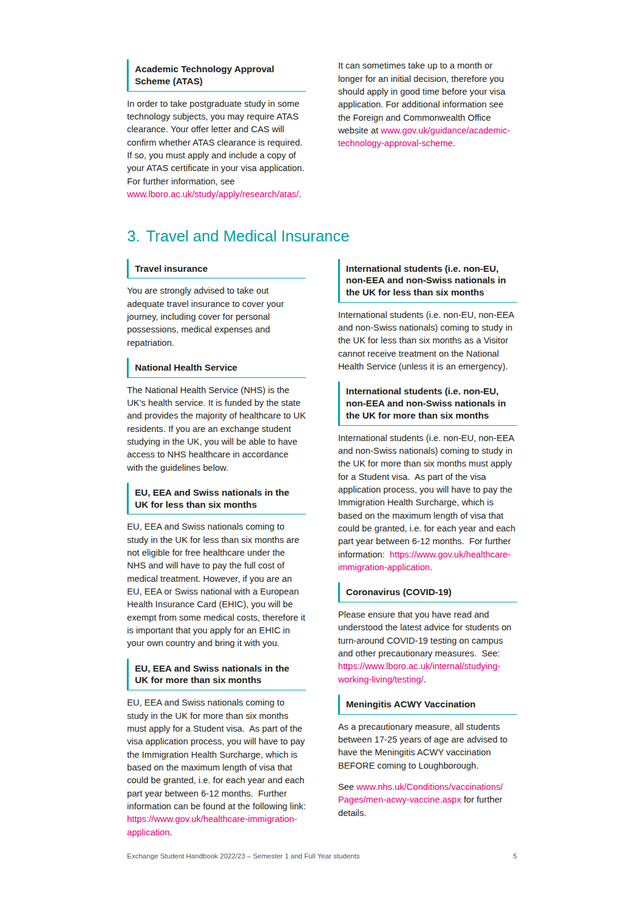Academic Technology Approval Scheme (ATAS)
In order to take postgraduate study in some technology subjects, you may require ATAS clearance. Your offer letter and CAS will confirm whether ATAS clearance is required. If so, you must apply and include a copy of your ATAS certificate in your visa application. For further information, see www.lboro.ac.uk/study/apply/research/atas/.
It can sometimes take up to a month or longer for an initial decision, therefore you should apply in good time before your visa application. For additional information see the Foreign and Commonwealth Office website at www.gov.uk/guidance/academic-technology-approval-scheme.
3. Travel and Medical Insurance
Travel insurance
You are strongly advised to take out adequate travel insurance to cover your journey, including cover for personal possessions, medical expenses and repatriation.
National Health Service
The National Health Service (NHS) is the UK's health service. It is funded by the state and provides the majority of healthcare to UK residents. If you are an exchange student studying in the UK, you will be able to have access to NHS healthcare in accordance with the guidelines below.
EU, EEA and Swiss nationals in the UK for less than six months
EU, EEA and Swiss nationals coming to study in the UK for less than six months are not eligible for free healthcare under the NHS and will have to pay the full cost of medical treatment. However, if you are an EU, EEA or Swiss national with a European Health Insurance Card (EHIC), you will be exempt from some medical costs, therefore it is important that you apply for an EHIC in your own country and bring it with you.
EU, EEA and Swiss nationals in the UK for more than six months
EU, EEA and Swiss nationals coming to study in the UK for more than six months must apply for a Student visa. As part of the visa application process, you will have to pay the Immigration Health Surcharge, which is based on the maximum length of visa that could be granted, i.e. for each year and each part year between 6-12 months. Further information can be found at the following link: https://www.gov.uk/healthcare-immigration-application.
International students (i.e. non-EU, non-EEA and non-Swiss nationals in the UK for less than six months
International students (i.e. non-EU, non-EEA and non-Swiss nationals) coming to study in the UK for less than six months as a Visitor cannot receive treatment on the National Health Service (unless it is an emergency).
International students (i.e. non-EU, non-EEA and non-Swiss nationals in the UK for more than six months
International students (i.e. non-EU, non-EEA and non-Swiss nationals) coming to study in the UK for more than six months must apply for a Student visa. As part of the visa application process, you will have to pay the Immigration Health Surcharge, which is based on the maximum length of visa that could be granted, i.e. for each year and each part year between 6-12 months. For further information: https://www.gov.uk/healthcare-immigration-application.
Coronavirus (COVID-19)
Please ensure that you have read and understood the latest advice for students on turn-around COVID-19 testing on campus and other precautionary measures. See: https://www.lboro.ac.uk/internal/studying-working-living/testing/.
Meningitis ACWY Vaccination
As a precautionary measure, all students between 17-25 years of age are advised to have the Meningitis ACWY vaccination BEFORE coming to Loughborough.
See www.nhs.uk/Conditions/vaccinations/ Pages/men-acwy-vaccine.aspx for further details.
Exchange Student Handbook 2022/23 – Semester 1 and Full Year students
5